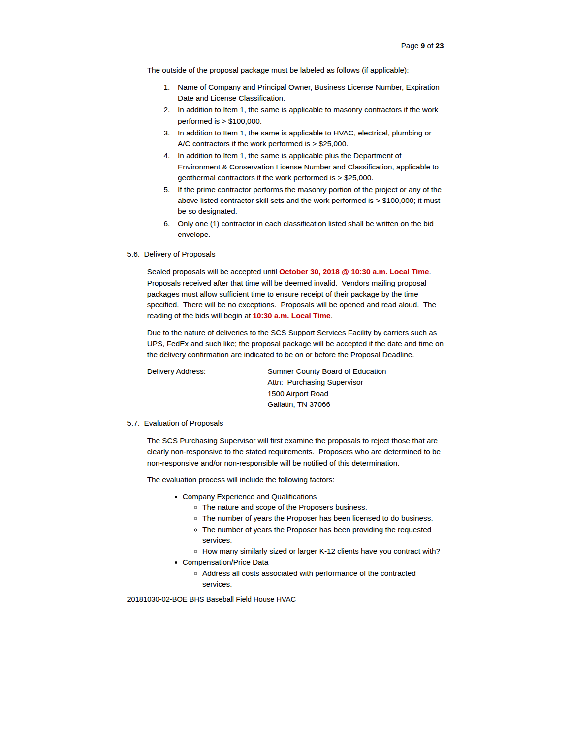Page 9 of 23
The outside of the proposal package must be labeled as follows (if applicable):
Name of Company and Principal Owner, Business License Number, Expiration Date and License Classification.
In addition to Item 1, the same is applicable to masonry contractors if the work performed is > $100,000.
In addition to Item 1, the same is applicable to HVAC, electrical, plumbing or A/C contractors if the work performed is > $25,000.
In addition to Item 1, the same is applicable plus the Department of Environment & Conservation License Number and Classification, applicable to geothermal contractors if the work performed is > $25,000.
If the prime contractor performs the masonry portion of the project or any of the above listed contractor skill sets and the work performed is > $100,000; it must be so designated.
Only one (1) contractor in each classification listed shall be written on the bid envelope.
5.6. Delivery of Proposals
Sealed proposals will be accepted until October 30, 2018 @ 10:30 a.m. Local Time. Proposals received after that time will be deemed invalid. Vendors mailing proposal packages must allow sufficient time to ensure receipt of their package by the time specified. There will be no exceptions. Proposals will be opened and read aloud. The reading of the bids will begin at 10:30 a.m. Local Time.
Due to the nature of deliveries to the SCS Support Services Facility by carriers such as UPS, FedEx and such like; the proposal package will be accepted if the date and time on the delivery confirmation are indicated to be on or before the Proposal Deadline.
| Delivery Address: | Sumner County Board of Education Attn: Purchasing Supervisor 1500 Airport Road Gallatin, TN 37066 |
5.7. Evaluation of Proposals
The SCS Purchasing Supervisor will first examine the proposals to reject those that are clearly non-responsive to the stated requirements. Proposers who are determined to be non-responsive and/or non-responsible will be notified of this determination.
The evaluation process will include the following factors:
Company Experience and Qualifications
The nature and scope of the Proposers business.
The number of years the Proposer has been licensed to do business.
The number of years the Proposer has been providing the requested services.
How many similarly sized or larger K-12 clients have you contract with?
Compensation/Price Data
Address all costs associated with performance of the contracted services.
20181030-02-BOE BHS Baseball Field House HVAC